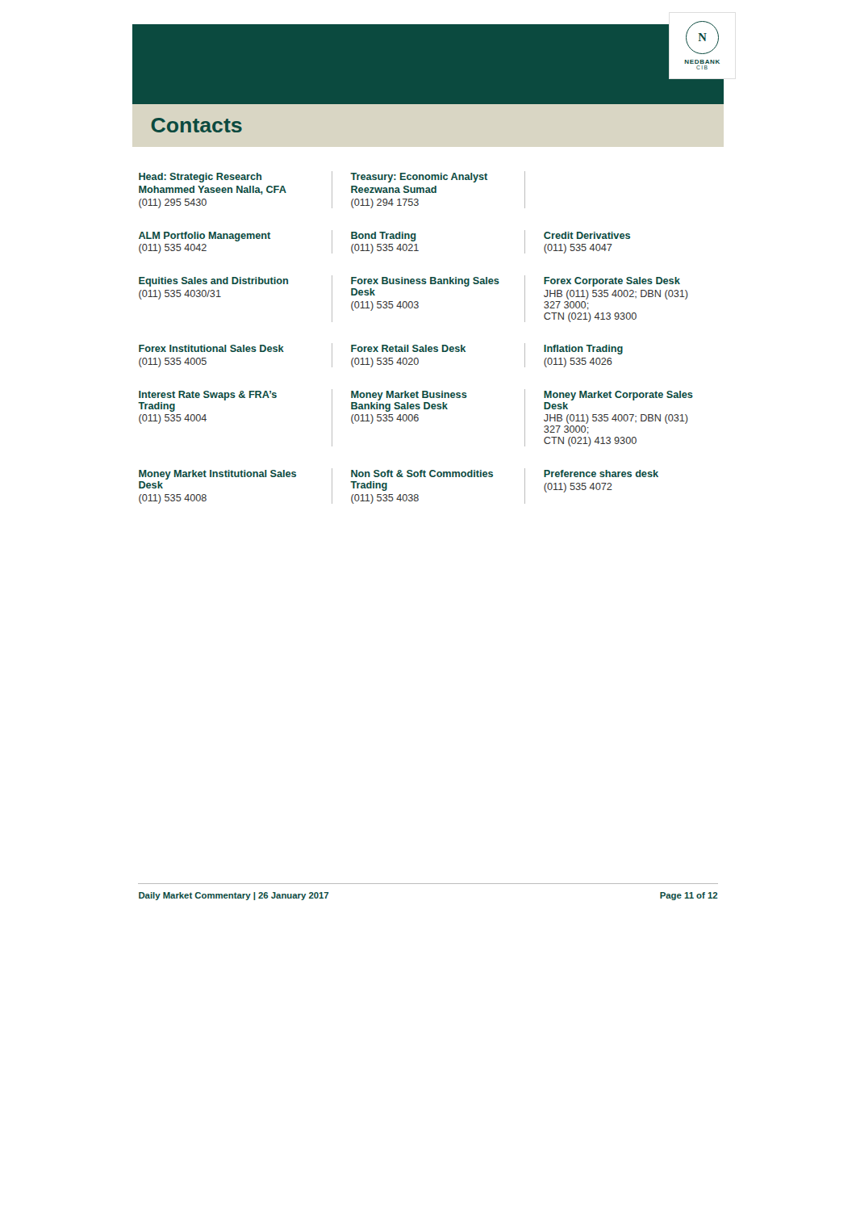N
NEDBANK
CIB
Contacts
Head: Strategic Research
Mohammed Yaseen Nalla, CFA
(011) 295 5430
Treasury: Economic Analyst
Reezwana Sumad
(011) 294 1753
ALM Portfolio Management
(011) 535 4042
Bond Trading
(011) 535 4021
Credit Derivatives
(011) 535 4047
Equities Sales and Distribution
(011) 535 4030/31
Forex Business Banking Sales Desk
(011) 535 4003
Forex Corporate Sales Desk
JHB (011) 535 4002; DBN (031) 327 3000;
CTN (021) 413 9300
Forex Institutional Sales Desk
(011) 535 4005
Forex Retail Sales Desk
(011) 535 4020
Inflation Trading
(011) 535 4026
Interest Rate Swaps & FRA’s Trading
(011) 535 4004
Money Market Business Banking Sales Desk
(011) 535 4006
Money Market Corporate Sales Desk
JHB (011) 535 4007; DBN (031) 327 3000;
CTN (021) 413 9300
Money Market Institutional Sales Desk
(011) 535 4008
Non Soft & Soft Commodities Trading
(011) 535 4038
Preference shares desk
(011) 535 4072
Daily Market Commentary | 26 January 2017
Page 11 of 12